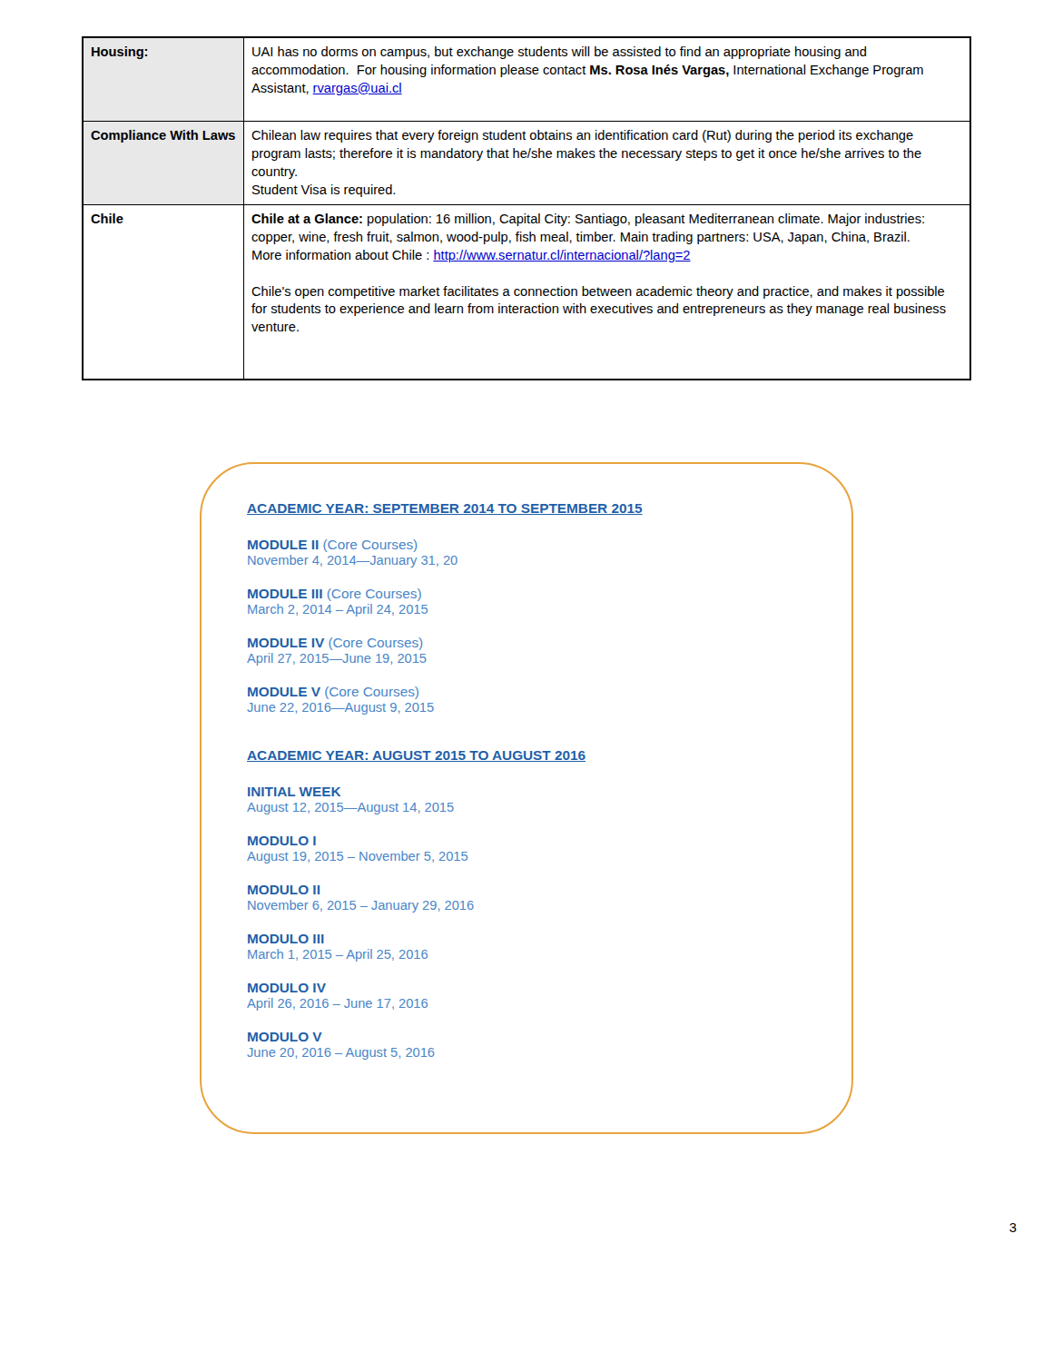| Housing: | UAI has no dorms on campus, but exchange students will be assisted to find an appropriate housing and accommodation. For housing information please contact Ms. Rosa Inés Vargas, International Exchange Program Assistant, rvargas@uai.cl |
| Compliance With Laws | Chilean law requires that every foreign student obtains an identification card (Rut) during the period its exchange program lasts; therefore it is mandatory that he/she makes the necessary steps to get it once he/she arrives to the country. Student Visa is required. |
| Chile | Chile at a Glance: population: 16 million, Capital City: Santiago, pleasant Mediterranean climate. Major industries: copper, wine, fresh fruit, salmon, wood-pulp, fish meal, timber. Main trading partners: USA, Japan, China, Brazil. More information about Chile : http://www.sernatur.cl/internacional/?lang=2 Chile's open competitive market facilitates a connection between academic theory and practice, and makes it possible for students to experience and learn from interaction with executives and entrepreneurs as they manage real business venture. |
ACADEMIC YEAR: SEPTEMBER 2014 TO SEPTEMBER 2015
MODULE II (Core Courses)
November 4, 2014—January 31, 20
MODULE III (Core Courses)
March 2, 2014 – April 24, 2015
MODULE IV (Core Courses)
April 27, 2015—June 19, 2015
MODULE V (Core Courses)
June 22, 2016—August 9, 2015
ACADEMIC YEAR: AUGUST 2015 TO AUGUST 2016
INITIAL WEEK
August 12, 2015—August 14, 2015
MODULO I
August 19, 2015 – November 5, 2015
MODULO II
November 6, 2015 – January 29, 2016
MODULO III
March 1, 2015 – April 25, 2016
MODULO IV
April 26, 2016 – June 17, 2016
MODULO V
June 20, 2016 – August 5, 2016
3